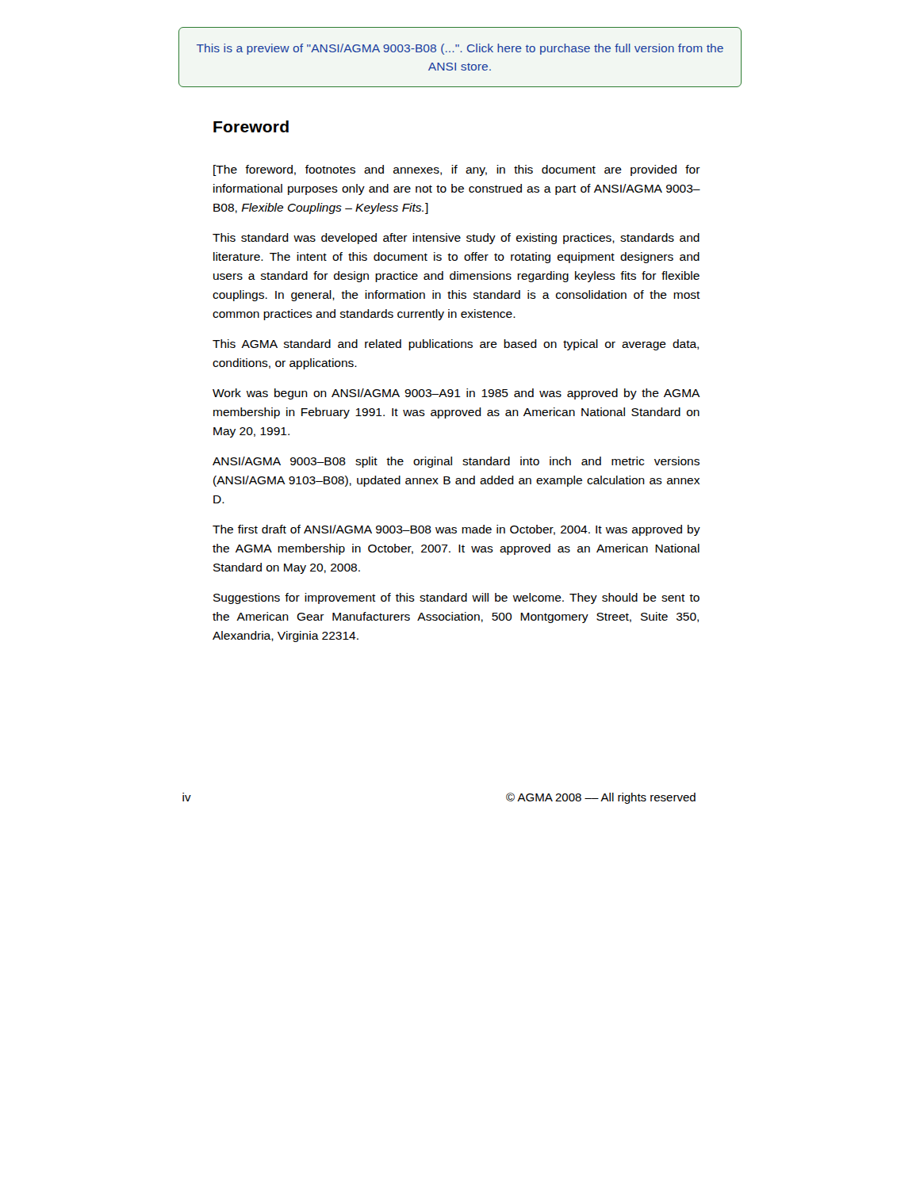This is a preview of "ANSI/AGMA 9003-B08 (...". Click here to purchase the full version from the ANSI store.
Foreword
[The foreword, footnotes and annexes, if any, in this document are provided for informational purposes only and are not to be construed as a part of ANSI/AGMA 9003–B08, Flexible Couplings – Keyless Fits.]
This standard was developed after intensive study of existing practices, standards and literature. The intent of this document is to offer to rotating equipment designers and users a standard for design practice and dimensions regarding keyless fits for flexible couplings. In general, the information in this standard is a consolidation of the most common practices and standards currently in existence.
This AGMA standard and related publications are based on typical or average data, conditions, or applications.
Work was begun on ANSI/AGMA 9003–A91 in 1985 and was approved by the AGMA membership in February 1991. It was approved as an American National Standard on May 20, 1991.
ANSI/AGMA 9003–B08 split the original standard into inch and metric versions (ANSI/AGMA 9103–B08), updated annex B and added an example calculation as annex D.
The first draft of ANSI/AGMA 9003–B08 was made in October, 2004. It was approved by the AGMA membership in October, 2007. It was approved as an American National Standard on May 20, 2008.
Suggestions for improvement of this standard will be welcome. They should be sent to the American Gear Manufacturers Association, 500 Montgomery Street, Suite 350, Alexandria, Virginia 22314.
iv © AGMA 2008 –– All rights reserved